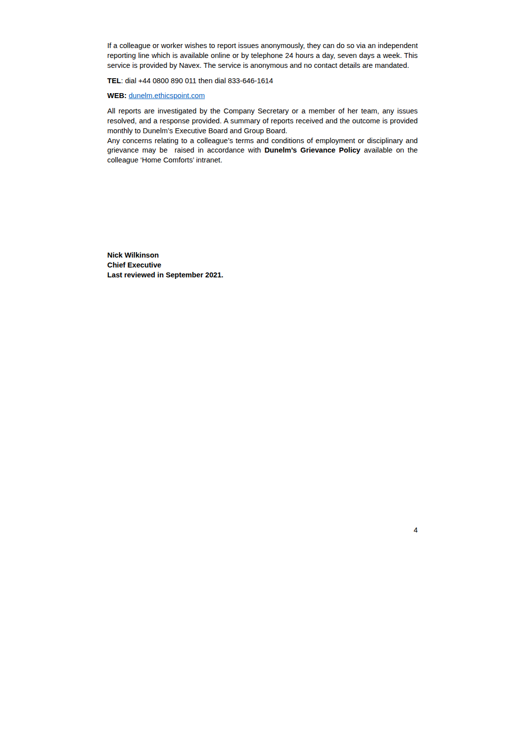If a colleague or worker wishes to report issues anonymously, they can do so via an independent reporting line which is available online or by telephone 24 hours a day, seven days a week. This service is provided by Navex. The service is anonymous and no contact details are mandated.
TEL: dial +44 0800 890 011 then dial 833-646-1614
WEB: dunelm.ethicspoint.com
All reports are investigated by the Company Secretary or a member of her team, any issues resolved, and a response provided. A summary of reports received and the outcome is provided monthly to Dunelm’s Executive Board and Group Board.
Any concerns relating to a colleague’s terms and conditions of employment or disciplinary and grievance may be raised in accordance with Dunelm’s Grievance Policy available on the colleague ‘Home Comforts’ intranet.
Nick Wilkinson
Chief Executive
Last reviewed in September 2021.
4